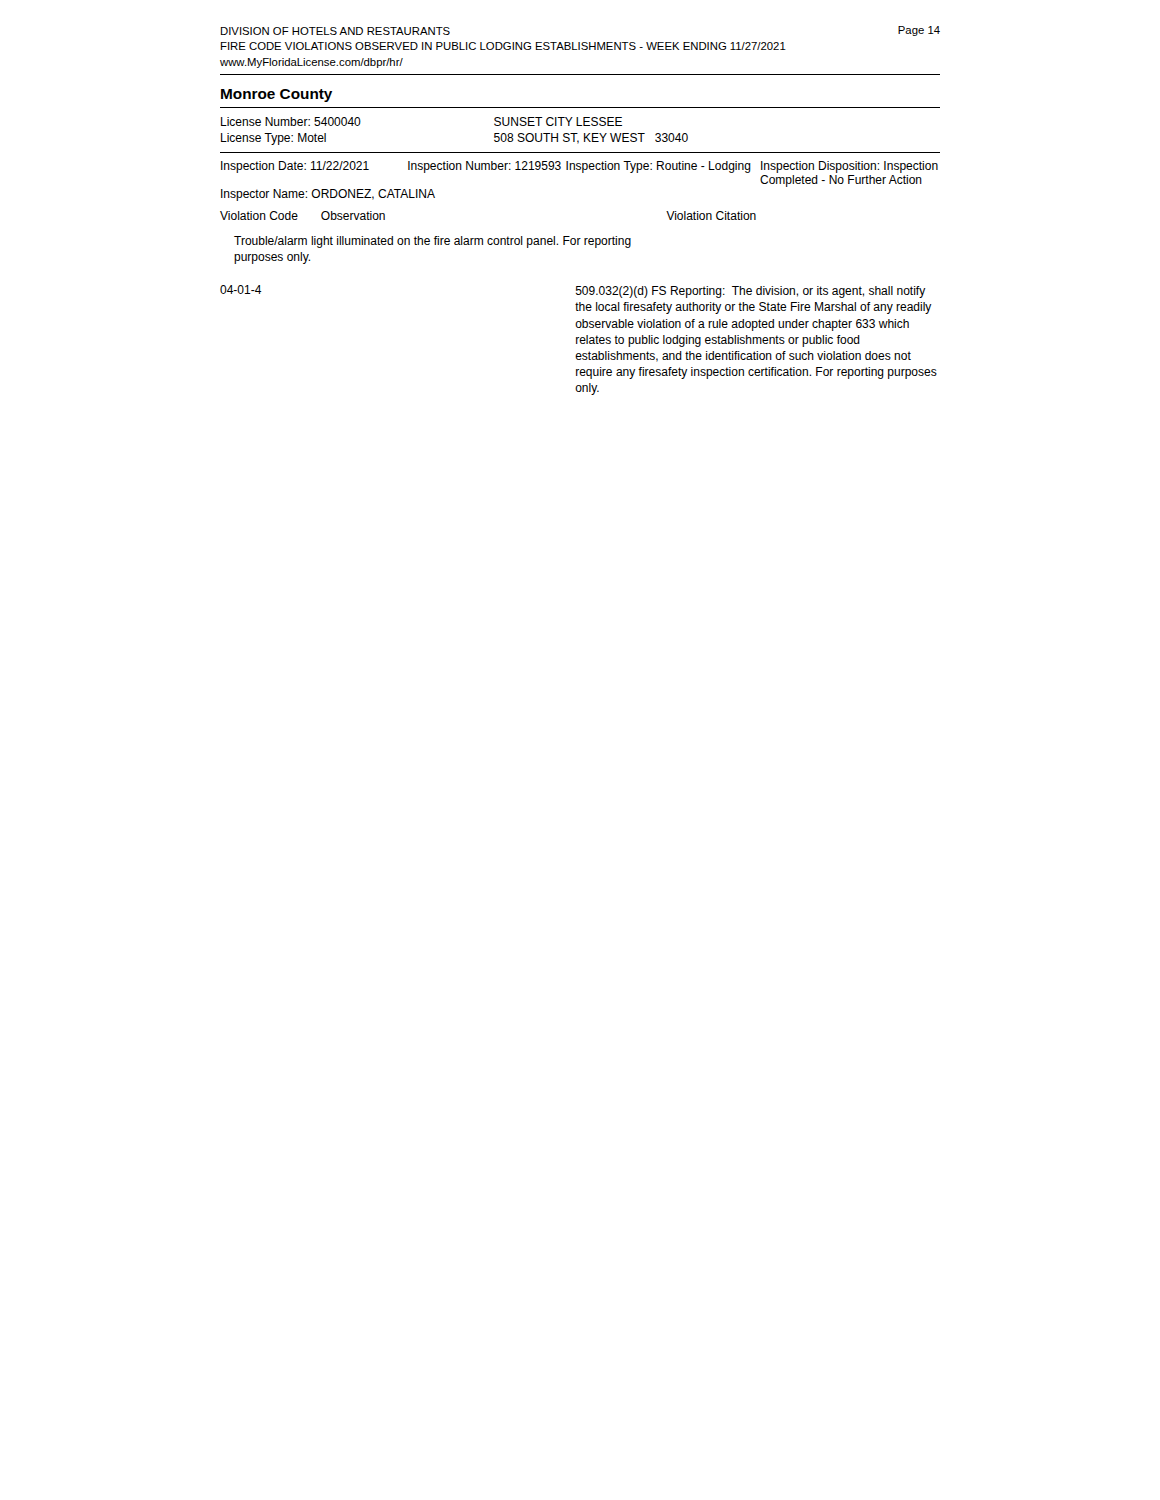DIVISION OF HOTELS AND RESTAURANTS
FIRE CODE VIOLATIONS OBSERVED IN PUBLIC LODGING ESTABLISHMENTS - WEEK ENDING 11/27/2021
www.MyFloridaLicense.com/dbpr/hr/
Page 14
Monroe County
| License Number: 5400040 | SUNSET CITY LESSEE |
| License Type: Motel | 508 SOUTH ST, KEY WEST 33040 |
| Inspection Date: 11/22/2021 | Inspection Number: 1219593 | Inspection Type: Routine - Lodging | Inspection Disposition: Inspection Completed - No Further Action |
| Inspector Name: ORDONEZ, CATALINA | |
| Violation Code | Observation | Violation Citation |
Trouble/alarm light illuminated on the fire alarm control panel. For reporting purposes only.
04-01-4
509.032(2)(d) FS Reporting: The division, or its agent, shall notify the local firesafety authority or the State Fire Marshal of any readily observable violation of a rule adopted under chapter 633 which relates to public lodging establishments or public food establishments, and the identification of such violation does not require any firesafety inspection certification. For reporting purposes only.